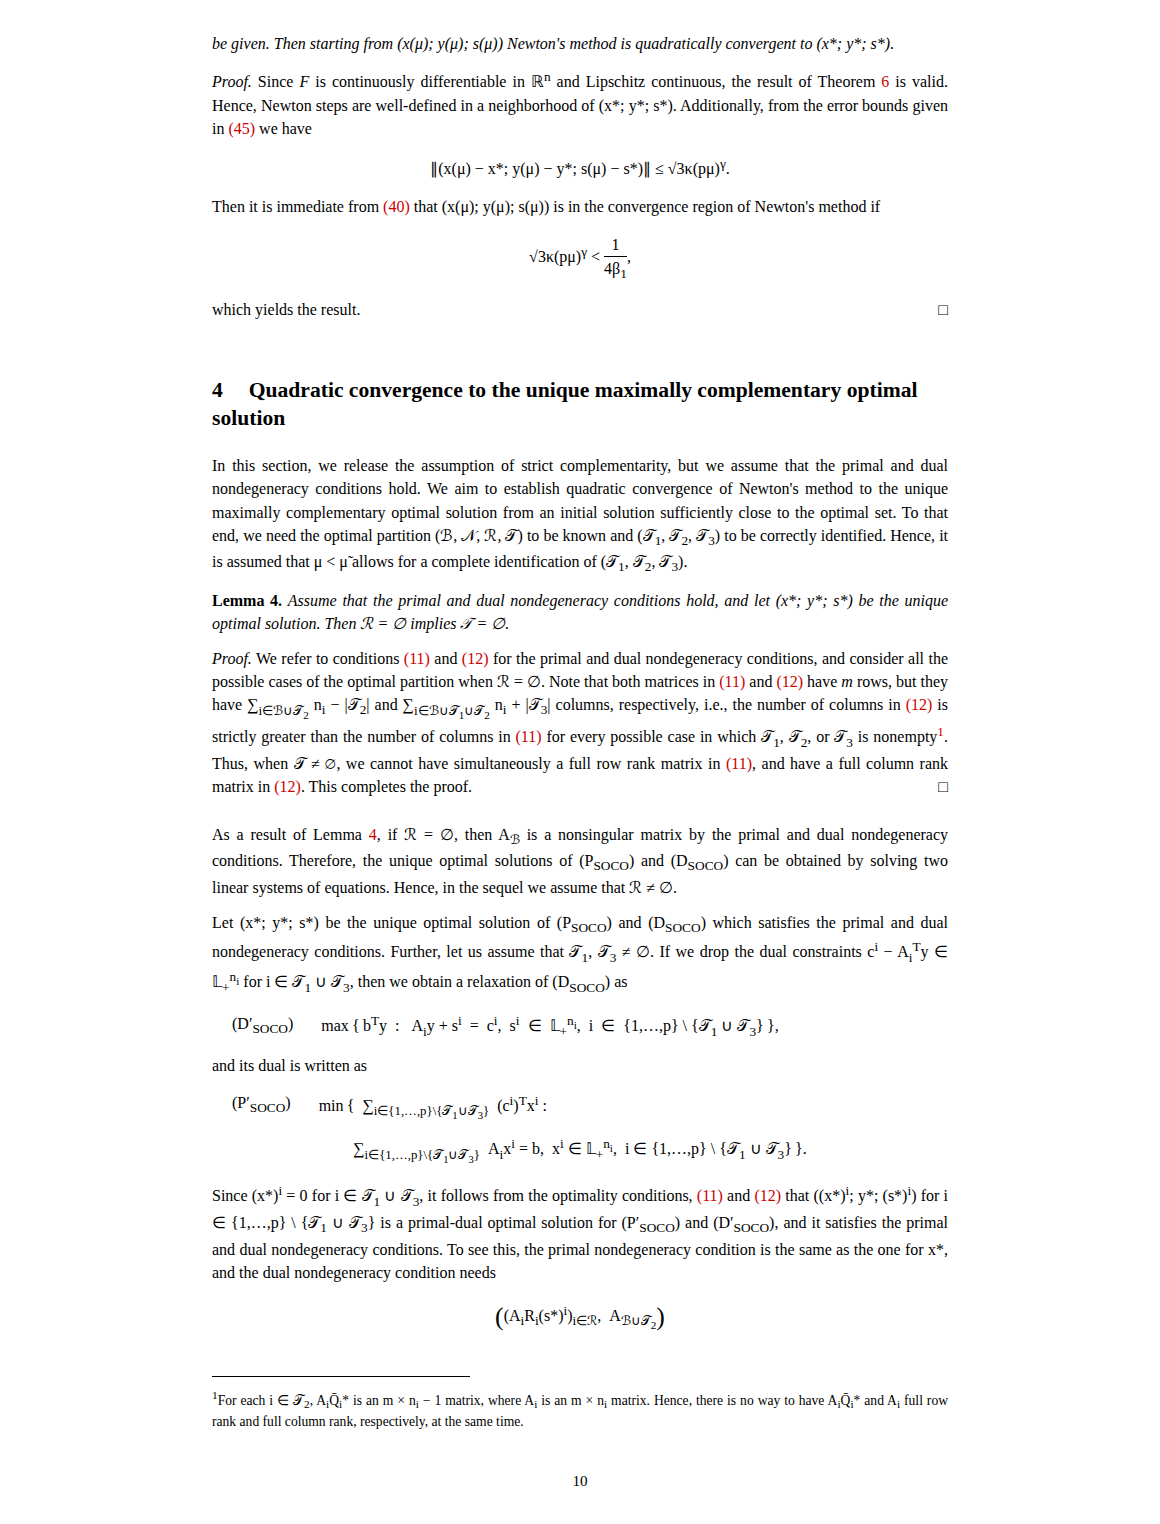be given. Then starting from (x(μ); y(μ); s(μ)) Newton's method is quadratically convergent to (x*; y*; s*).
Proof. Since F is continuously differentiable in ℝn and Lipschitz continuous, the result of Theorem 6 is valid. Hence, Newton steps are well-defined in a neighborhood of (x*; y*; s*). Additionally, from the error bounds given in (45) we have
∥(x(μ) − x*; y(μ) − y*; s(μ) − s*)∥ ≤ √3κ(pμ)γ.
Then it is immediate from (40) that (x(μ); y(μ); s(μ)) is in the convergence region of Newton's method if
√3κ(pμ)γ < 14β1,
which yields the result. □
4 Quadratic convergence to the unique maximally complementary optimal solution
In this section, we release the assumption of strict complementarity, but we assume that the primal and dual nondegeneracy conditions hold. We aim to establish quadratic convergence of Newton's method to the unique maximally complementary optimal solution from an initial solution sufficiently close to the optimal set. To that end, we need the optimal partition (ℬ, 𝒩, ℛ, 𝒯) to be known and (𝒯1, 𝒯2, 𝒯3) to be correctly identified. Hence, it is assumed that μ < μ̃ allows for a complete identification of (𝒯1, 𝒯2, 𝒯3).
Lemma 4. Assume that the primal and dual nondegeneracy conditions hold, and let (x*; y*; s*) be the unique optimal solution. Then ℛ = ∅ implies 𝒯 = ∅.
Proof. We refer to conditions (11) and (12) for the primal and dual nondegeneracy conditions, and consider all the possible cases of the optimal partition when ℛ = ∅. Note that both matrices in (11) and (12) have m rows, but they have ∑i∈ℬ∪𝒯2 ni − |𝒯2| and ∑i∈ℬ∪𝒯1∪𝒯2 ni + |𝒯3| columns, respectively, i.e., the number of columns in (12) is strictly greater than the number of columns in (11) for every possible case in which 𝒯1, 𝒯2, or 𝒯3 is nonempty1. Thus, when 𝒯 ≠ ∅, we cannot have simultaneously a full row rank matrix in (11), and have a full column rank matrix in (12). This completes the proof. □
As a result of Lemma 4, if ℛ = ∅, then Aℬ is a nonsingular matrix by the primal and dual nondegeneracy conditions. Therefore, the unique optimal solutions of (PSOCO) and (DSOCO) can be obtained by solving two linear systems of equations. Hence, in the sequel we assume that ℛ ≠ ∅.
Let (x*; y*; s*) be the unique optimal solution of (PSOCO) and (DSOCO) which satisfies the primal and dual nondegeneracy conditions. Further, let us assume that 𝒯1, 𝒯3 ≠ ∅. If we drop the dual constraints ci − AiTy ∈ 𝕃+ni for i ∈ 𝒯1 ∪ 𝒯3, then we obtain a relaxation of (DSOCO) as
| (D′ SOCO ) | max { b T y : A i y + s i = c i , s i ∈ 𝕃 + n i , i ∈ {1,…,p} \ {𝒯 1 ∪ 𝒯 3 } }, |
and its dual is written as
| (P′ SOCO ) | min { ∑ i∈{1,…,p}\{𝒯 1 ∪𝒯 3 } (c i ) T x i : |
∑i∈{1,…,p}\{𝒯1∪𝒯3} Aixi = b, xi ∈ 𝕃+ni, i ∈ {1,…,p} \ {𝒯1 ∪ 𝒯3} }.
Since (x*)i = 0 for i ∈ 𝒯1 ∪ 𝒯3, it follows from the optimality conditions, (11) and (12) that ((x*)i; y*; (s*)i) for i ∈ {1,…,p} \ {𝒯1 ∪ 𝒯3} is a primal-dual optimal solution for (P′SOCO) and (D′SOCO), and it satisfies the primal and dual nondegeneracy conditions. To see this, the primal nondegeneracy condition is the same as the one for x*, and the dual nondegeneracy condition needs
((AiRi(s*)i)i∈ℛ, Aℬ∪𝒯2)
1For each i ∈ 𝒯2, AiQ̄i* is an m × ni − 1 matrix, where Ai is an m × ni matrix. Hence, there is no way to have AiQ̄i* and Ai full row rank and full column rank, respectively, at the same time.
10